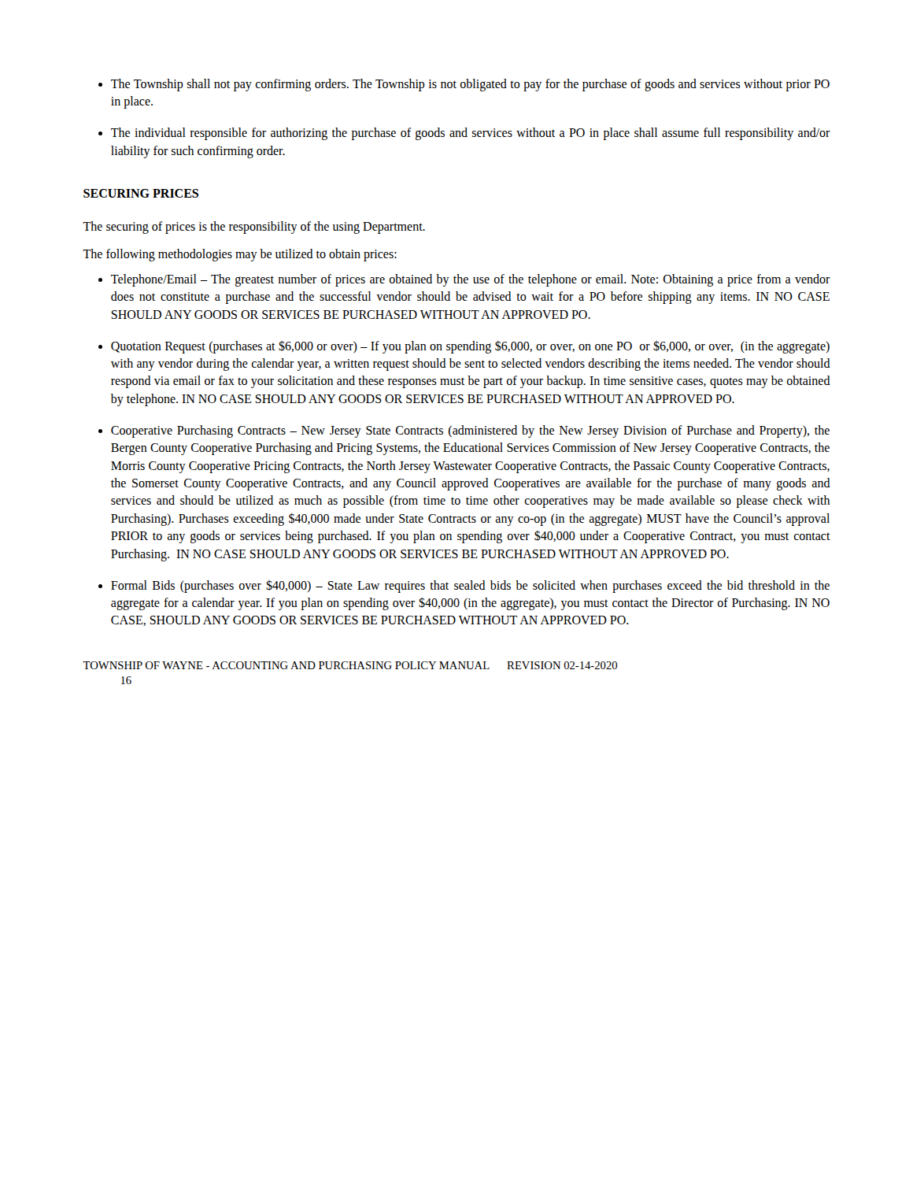The Township shall not pay confirming orders. The Township is not obligated to pay for the purchase of goods and services without prior PO in place.
The individual responsible for authorizing the purchase of goods and services without a PO in place shall assume full responsibility and/or liability for such confirming order.
SECURING PRICES
The securing of prices is the responsibility of the using Department.
The following methodologies may be utilized to obtain prices:
Telephone/Email – The greatest number of prices are obtained by the use of the telephone or email. Note: Obtaining a price from a vendor does not constitute a purchase and the successful vendor should be advised to wait for a PO before shipping any items. IN NO CASE SHOULD ANY GOODS OR SERVICES BE PURCHASED WITHOUT AN APPROVED PO.
Quotation Request (purchases at $6,000 or over) – If you plan on spending $6,000, or over, on one PO or $6,000, or over, (in the aggregate) with any vendor during the calendar year, a written request should be sent to selected vendors describing the items needed. The vendor should respond via email or fax to your solicitation and these responses must be part of your backup. In time sensitive cases, quotes may be obtained by telephone. IN NO CASE SHOULD ANY GOODS OR SERVICES BE PURCHASED WITHOUT AN APPROVED PO.
Cooperative Purchasing Contracts – New Jersey State Contracts (administered by the New Jersey Division of Purchase and Property), the Bergen County Cooperative Purchasing and Pricing Systems, the Educational Services Commission of New Jersey Cooperative Contracts, the Morris County Cooperative Pricing Contracts, the North Jersey Wastewater Cooperative Contracts, the Passaic County Cooperative Contracts, the Somerset County Cooperative Contracts, and any Council approved Cooperatives are available for the purchase of many goods and services and should be utilized as much as possible (from time to time other cooperatives may be made available so please check with Purchasing). Purchases exceeding $40,000 made under State Contracts or any co-op (in the aggregate) MUST have the Council’s approval PRIOR to any goods or services being purchased. If you plan on spending over $40,000 under a Cooperative Contract, you must contact Purchasing. IN NO CASE SHOULD ANY GOODS OR SERVICES BE PURCHASED WITHOUT AN APPROVED PO.
Formal Bids (purchases over $40,000) – State Law requires that sealed bids be solicited when purchases exceed the bid threshold in the aggregate for a calendar year. If you plan on spending over $40,000 (in the aggregate), you must contact the Director of Purchasing. IN NO CASE, SHOULD ANY GOODS OR SERVICES BE PURCHASED WITHOUT AN APPROVED PO.
TOWNSHIP OF WAYNE - ACCOUNTING AND PURCHASING POLICY MANUAL REVISION 02-14-2020
16